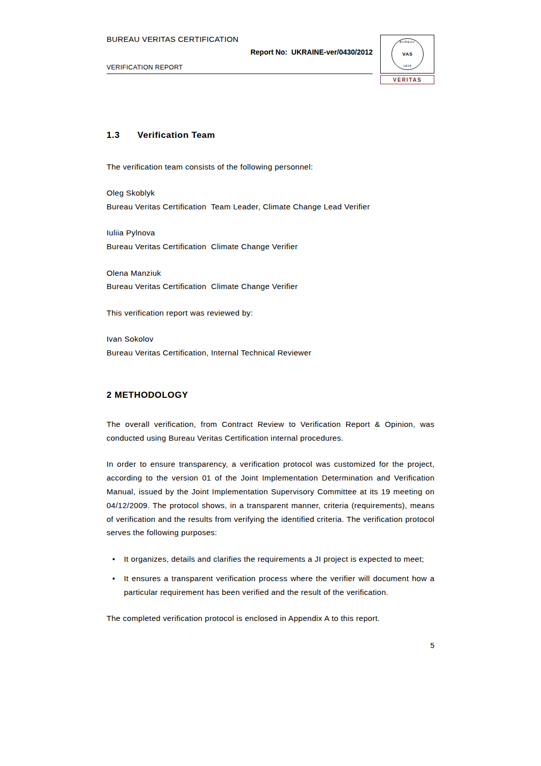Bureau Veritas Certification
BUREAU VAS 1828
VERITAS
Report No: UKRAINE-ver/0430/2012
Verification Report
1.3 Verification Team
The verification team consists of the following personnel:
Oleg Skoblyk Bureau Veritas Certification Team Leader, Climate Change Lead Verifier
Iuliia Pylnova Bureau Veritas Certification Climate Change Verifier
Olena Manziuk Bureau Veritas Certification Climate Change Verifier
This verification report was reviewed by:
Ivan Sokolov Bureau Veritas Certification, Internal Technical Reviewer
2 METHODOLOGY
The overall verification, from Contract Review to Verification Report & Opinion, was conducted using Bureau Veritas Certification internal procedures.
In order to ensure transparency, a verification protocol was customized for the project, according to the version 01 of the Joint Implementation Determination and Verification Manual, issued by the Joint Implementation Supervisory Committee at its 19 meeting on 04/12/2009. The protocol shows, in a transparent manner, criteria (requirements), means of verification and the results from verifying the identified criteria. The verification protocol serves the following purposes:
It organizes, details and clarifies the requirements a JI project is expected to meet;
It ensures a transparent verification process where the verifier will document how a particular requirement has been verified and the result of the verification.
The completed verification protocol is enclosed in Appendix A to this report.
5